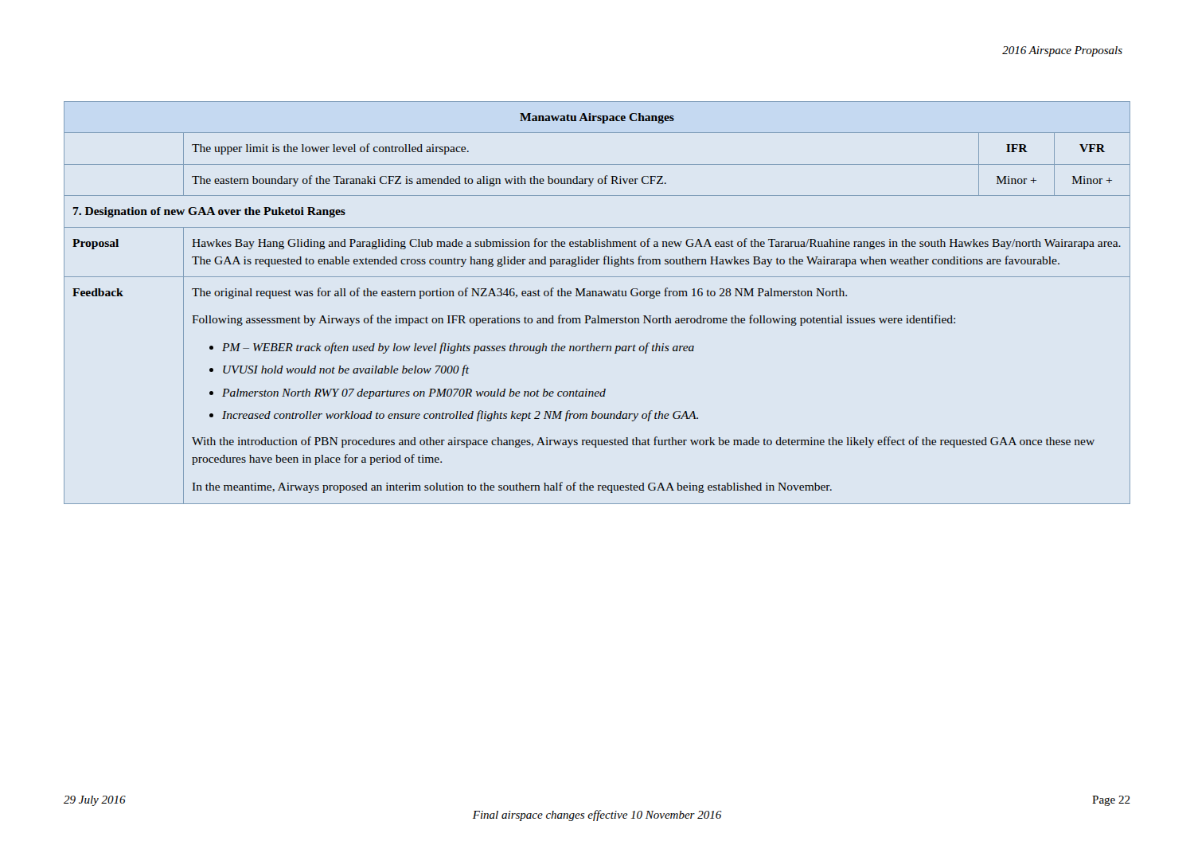2016 Airspace Proposals
| Manawatu Airspace Changes |
| | The upper limit is the lower level of controlled airspace. | IFR | VFR |
| | The eastern boundary of the Taranaki CFZ is amended to align with the boundary of River CFZ. | Minor + | Minor + |
| 7. Designation of new GAA over the Puketoi Ranges |
| Proposal | Hawkes Bay Hang Gliding and Paragliding Club made a submission for the establishment of a new GAA east of the Tararua/Ruahine ranges in the south Hawkes Bay/north Wairarapa area. The GAA is requested to enable extended cross country hang glider and paraglider flights from southern Hawkes Bay to the Wairarapa when weather conditions are favourable. |
| Feedback | The original request was for all of the eastern portion of NZA346, east of the Manawatu Gorge from 16 to 28 NM Palmerston North. Following assessment by Airways of the impact on IFR operations to and from Palmerston North aerodrome the following potential issues were identified: PM – WEBER track often used by low level flights passes through the northern part of this area UVUSI hold would not be available below 7000 ft Palmerston North RWY 07 departures on PM070R would be not be contained Increased controller workload to ensure controlled flights kept 2 NM from boundary of the GAA. With the introduction of PBN procedures and other airspace changes, Airways requested that further work be made to determine the likely effect of the requested GAA once these new procedures have been in place for a period of time. In the meantime, Airways proposed an interim solution to the southern half of the requested GAA being established in November. |
29 July 2016
Page 22
Final airspace changes effective 10 November 2016